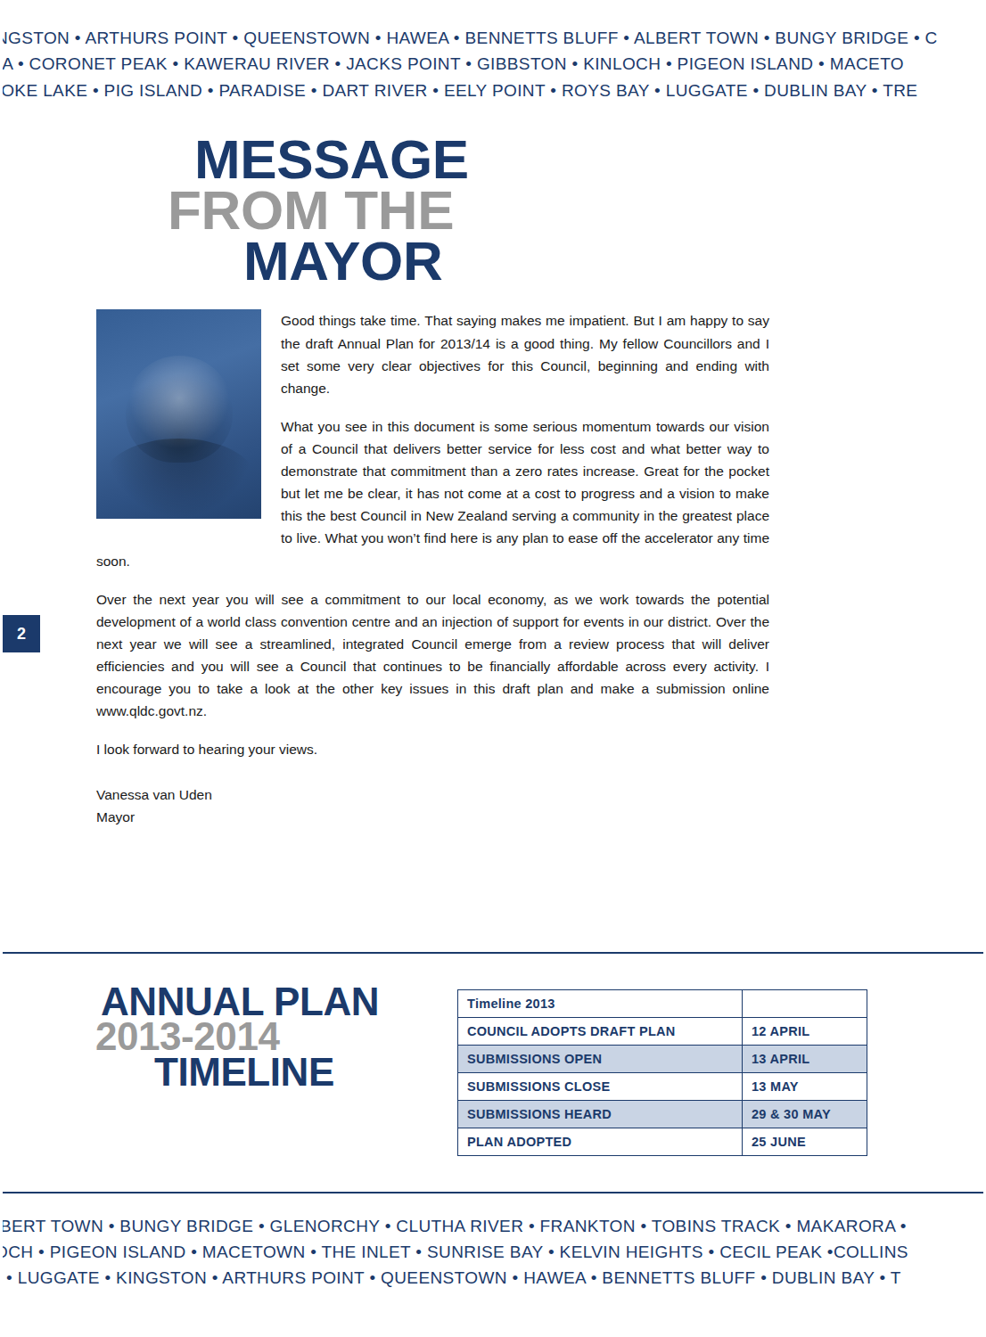NGSTON • ARTHURS POINT • QUEENSTOWN • HAWEA • BENNETTS BLUFF • ALBERT TOWN • BUNGY BRIDGE • C ONA • CORONET PEAK • KAWERAU RIVER • JACKS POINT • GIBBSTON • KINLOCH • PIGEON ISLAND • MACETO MOKE LAKE • PIG ISLAND • PARADISE • DART RIVER • EELY POINT • ROYS BAY • LUGGATE • DUBLIN BAY • TRE
MESSAGE FROM THE MAYOR
2
Good things take time. That saying makes me impatient. But I am happy to say the draft Annual Plan for 2013/14 is a good thing. My fellow Councillors and I set some very clear objectives for this Council, beginning and ending with change.
What you see in this document is some serious momentum towards our vision of a Council that delivers better service for less cost and what better way to demonstrate that commitment than a zero rates increase. Great for the pocket but let me be clear, it has not come at a cost to progress and a vision to make this the best Council in New Zealand serving a community in the greatest place to live. What you won’t find here is any plan to ease off the accelerator any time soon.
Over the next year you will see a commitment to our local economy, as we work towards the potential development of a world class convention centre and an injection of support for events in our district. Over the next year we will see a streamlined, integrated Council emerge from a review process that will deliver efficiencies and you will see a Council that continues to be financially affordable across every activity. I encourage you to take a look at the other key issues in this draft plan and make a submission online www.qldc.govt.nz.
I look forward to hearing your views.
Vanessa van Uden Mayor
ANNUAL PLAN 2013-2014 TIMELINE
| Timeline 2013 | |
| --- | --- |
| COUNCIL ADOPTS DRAFT PLAN | 12 APRIL |
| SUBMISSIONS OPEN | 13 APRIL |
| SUBMISSIONS CLOSE | 13 MAY |
| SUBMISSIONS HEARD | 29 & 30 MAY |
| PLAN ADOPTED | 25 JUNE |
LBERT TOWN • BUNGY BRIDGE • GLENORCHY • CLUTHA RIVER • FRANKTON • TOBINS TRACK • MAKARORA • NLOCH • PIGEON ISLAND • MACETOWN • THE INLET • SUNRISE BAY • KELVIN HEIGHTS • CECIL PEAK •COLLINS AY • LUGGATE • KINGSTON • ARTHURS POINT • QUEENSTOWN • HAWEA • BENNETTS BLUFF • DUBLIN BAY • T